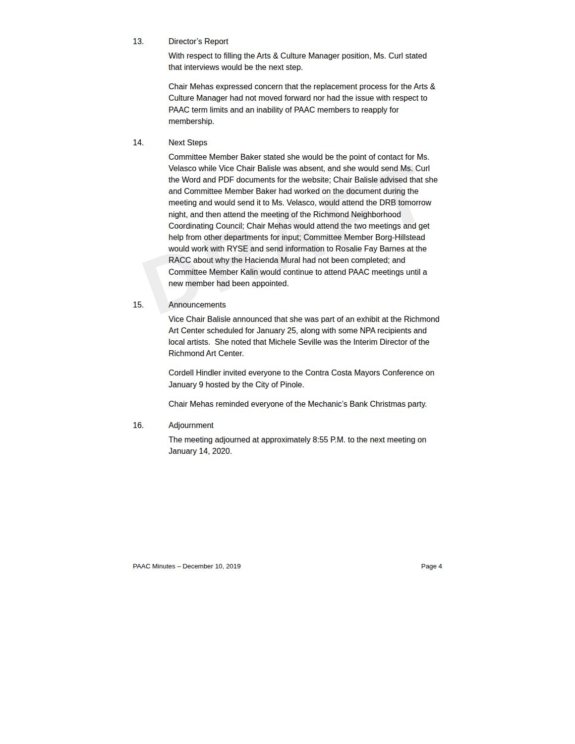DRAFT
13.
Director’s Report
With respect to filling the Arts & Culture Manager position, Ms. Curl stated that interviews would be the next step.
Chair Mehas expressed concern that the replacement process for the Arts & Culture Manager had not moved forward nor had the issue with respect to PAAC term limits and an inability of PAAC members to reapply for membership.
14.
Next Steps
Committee Member Baker stated she would be the point of contact for Ms. Velasco while Vice Chair Balisle was absent, and she would send Ms. Curl the Word and PDF documents for the website; Chair Balisle advised that she and Committee Member Baker had worked on the document during the meeting and would send it to Ms. Velasco, would attend the DRB tomorrow night, and then attend the meeting of the Richmond Neighborhood Coordinating Council; Chair Mehas would attend the two meetings and get help from other departments for input; Committee Member Borg-Hillstead would work with RYSE and send information to Rosalie Fay Barnes at the RACC about why the Hacienda Mural had not been completed; and Committee Member Kalin would continue to attend PAAC meetings until a new member had been appointed.
15.
Announcements
Vice Chair Balisle announced that she was part of an exhibit at the Richmond Art Center scheduled for January 25, along with some NPA recipients and local artists. She noted that Michele Seville was the Interim Director of the Richmond Art Center.
Cordell Hindler invited everyone to the Contra Costa Mayors Conference on January 9 hosted by the City of Pinole.
Chair Mehas reminded everyone of the Mechanic’s Bank Christmas party.
16.
Adjournment
The meeting adjourned at approximately 8:55 P.M. to the next meeting on January 14, 2020.
PAAC Minutes – December 10, 2019
Page 4